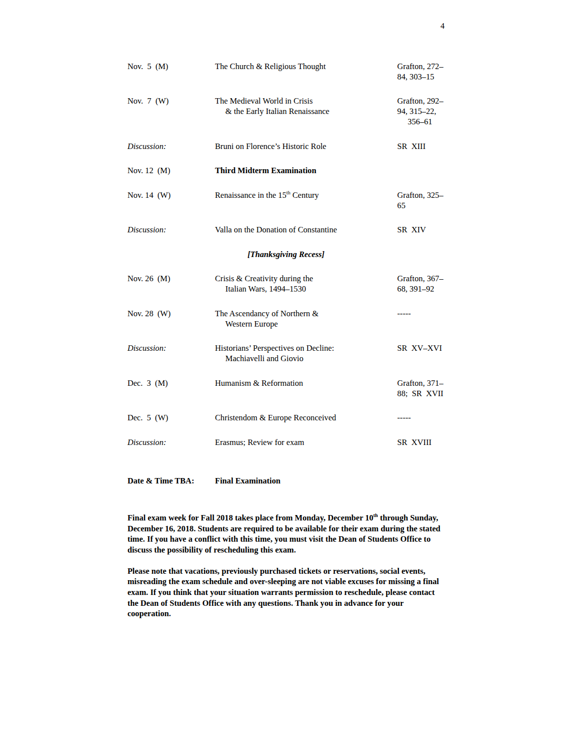4
| Nov. 5 (M) | The Church & Religious Thought | Grafton, 272–84, 303–15 |
| Nov. 7 (W) | The Medieval World in Crisis & the Early Italian Renaissance | Grafton, 292–94, 315–22, 356–61 |
| Discussion: | Bruni on Florence’s Historic Role | SR XIII |
| Nov. 12 (M) | Third Midterm Examination | |
| Nov. 14 (W) | Renaissance in the 15 th Century | Grafton, 325–65 |
| Discussion: | Valla on the Donation of Constantine | SR XIV |
| [Thanksgiving Recess] |
| Nov. 26 (M) | Crisis & Creativity during the Italian Wars, 1494–1530 | Grafton, 367–68, 391–92 |
| Nov. 28 (W) | The Ascendancy of Northern & Western Europe | ----- |
| Discussion: | Historians’ Perspectives on Decline: Machiavelli and Giovio | SR XV–XVI |
| Dec. 3 (M) | Humanism & Reformation | Grafton, 371–88; SR XVII |
| Dec. 5 (W) | Christendom & Europe Reconceived | ----- |
| Discussion: | Erasmus; Review for exam | SR XVIII |
Date & Time TBA: Final Examination
Final exam week for Fall 2018 takes place from Monday, December 10th through Sunday, December 16, 2018. Students are required to be available for their exam during the stated time. If you have a conflict with this time, you must visit the Dean of Students Office to discuss the possibility of rescheduling this exam.
Please note that vacations, previously purchased tickets or reservations, social events, misreading the exam schedule and over-sleeping are not viable excuses for missing a final exam. If you think that your situation warrants permission to reschedule, please contact the Dean of Students Office with any questions. Thank you in advance for your cooperation.